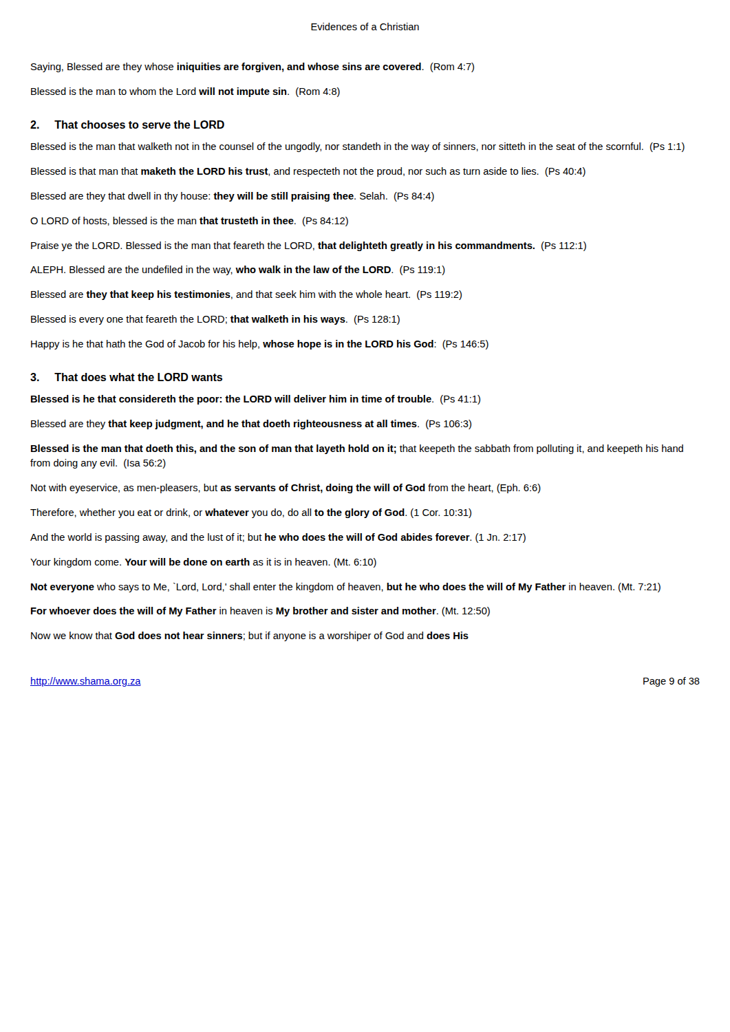Evidences of a Christian
Saying, Blessed are they whose iniquities are forgiven, and whose sins are covered. (Rom 4:7)
Blessed is the man to whom the Lord will not impute sin. (Rom 4:8)
2. That chooses to serve the LORD
Blessed is the man that walketh not in the counsel of the ungodly, nor standeth in the way of sinners, nor sitteth in the seat of the scornful. (Ps 1:1)
Blessed is that man that maketh the LORD his trust, and respecteth not the proud, nor such as turn aside to lies. (Ps 40:4)
Blessed are they that dwell in thy house: they will be still praising thee. Selah. (Ps 84:4)
O LORD of hosts, blessed is the man that trusteth in thee. (Ps 84:12)
Praise ye the LORD. Blessed is the man that feareth the LORD, that delighteth greatly in his commandments. (Ps 112:1)
ALEPH. Blessed are the undefiled in the way, who walk in the law of the LORD. (Ps 119:1)
Blessed are they that keep his testimonies, and that seek him with the whole heart. (Ps 119:2)
Blessed is every one that feareth the LORD; that walketh in his ways. (Ps 128:1)
Happy is he that hath the God of Jacob for his help, whose hope is in the LORD his God: (Ps 146:5)
3. That does what the LORD wants
Blessed is he that considereth the poor: the LORD will deliver him in time of trouble. (Ps 41:1)
Blessed are they that keep judgment, and he that doeth righteousness at all times. (Ps 106:3)
Blessed is the man that doeth this, and the son of man that layeth hold on it; that keepeth the sabbath from polluting it, and keepeth his hand from doing any evil. (Isa 56:2)
Not with eyeservice, as men-pleasers, but as servants of Christ, doing the will of God from the heart, (Eph. 6:6)
Therefore, whether you eat or drink, or whatever you do, do all to the glory of God. (1 Cor. 10:31)
And the world is passing away, and the lust of it; but he who does the will of God abides forever. (1 Jn. 2:17)
Your kingdom come. Your will be done on earth as it is in heaven. (Mt. 6:10)
Not everyone who says to Me, `Lord, Lord,' shall enter the kingdom of heaven, but he who does the will of My Father in heaven. (Mt. 7:21)
For whoever does the will of My Father in heaven is My brother and sister and mother. (Mt. 12:50)
Now we know that God does not hear sinners; but if anyone is a worshiper of God and does His
http://www.shama.org.za Page 9 of 38